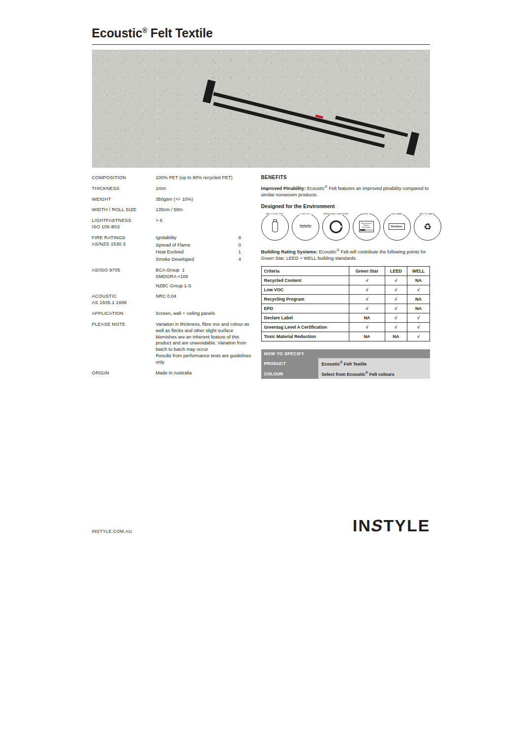Ecoustic® Felt Textile
Composition
100% PET (up to 80% recycled PET)
Thickness
1mm
Weight
350gsm (+/- 10%)
Width / Roll Size
135cm / 50m
LightfastnessISO 105-B02
> 6
Fire RatingsAS/NZS 1530.3
Ignitability
8
Spread of Flame
0
Heat Evolved
1
Smoke Developed
4
AS/ISO 9705
BCA Group 1
SMOGRA <100
NZBC Group 1-S
AcousticAS 1935.1 1998
NRC 0.04
Application
Screen, wall + ceiling panels
Please Note
Variation in thickness, fibre mix and colour as well as flecks and other slight surface blemishes are an inherent feature of this product and are unavoidable. Variation from batch to batch may occur
Results from performance tests are guidelines only
Origin
Made in Australia
Benefits
Improved Pinability: Ecoustic® Felt features an improved pinability compared to similar nonwoven products.
Designed for the Environment
RECYCLED PET
LOW VOC
≈≈≈
GREENTAG CERTIFIED
EPD
Environmental
Product
Declaration
DECLARE
Declare.
RECYCLABLE
♻
Building Rating Systems: Ecoustic® Felt will contribute the following points for Green Star, LEED + WELL building standards.
| Criteria | Green Star | LEED | WELL |
| --- | --- | --- | --- |
| Recycled Content | √ | √ | NA |
| Low VOC | √ | √ | √ |
| Recycling Program | √ | √ | NA |
| EPD | √ | √ | NA |
| Declare Label | NA | √ | √ |
| Greentag Level A Certification | √ | √ | √ |
| Toxic Material Reduction | NA | NA | √ |
| How to Specify |
| --- |
| Product | Ecoustic ® Felt Textile |
| Colour | Select from Ecoustic ® Felt colours |
INSTYLE.COM.AU
INSTYLE